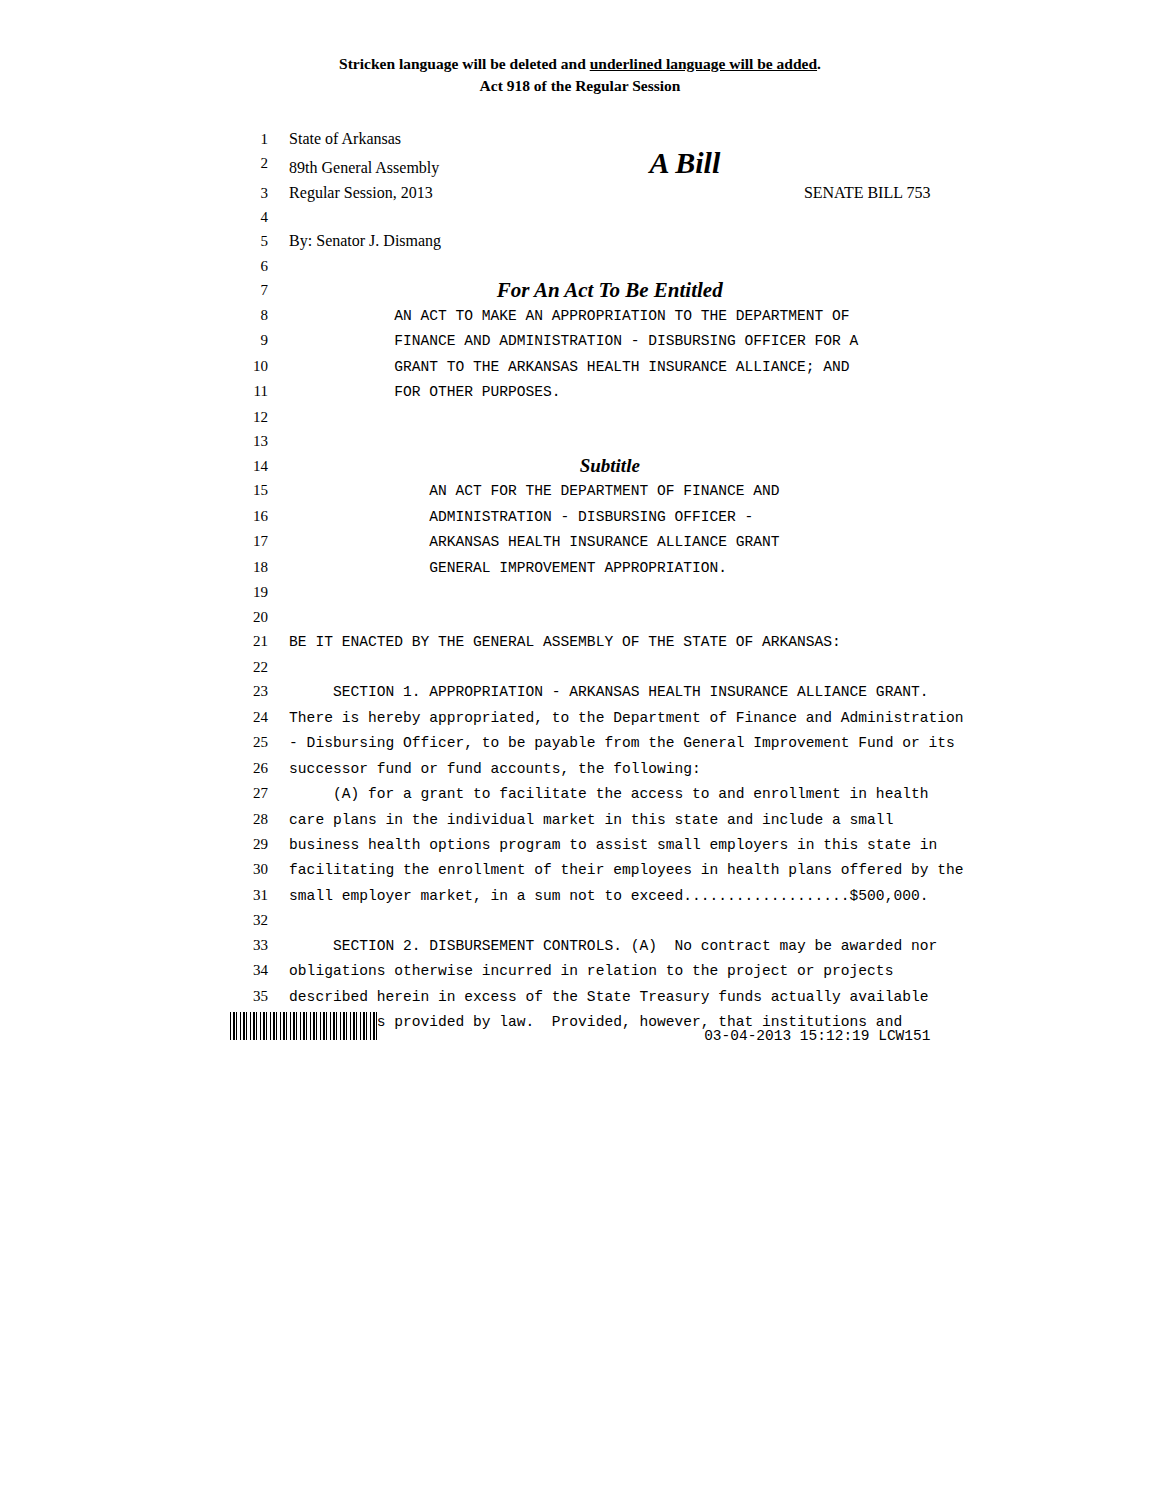Stricken language will be deleted and underlined language will be added.
Act 918 of the Regular Session
State of Arkansas
89th General Assembly A Bill
Regular Session, 2013 SENATE BILL 753
By: Senator J. Dismang
For An Act To Be Entitled
AN ACT TO MAKE AN APPROPRIATION TO THE DEPARTMENT OF
FINANCE AND ADMINISTRATION - DISBURSING OFFICER FOR A
GRANT TO THE ARKANSAS HEALTH INSURANCE ALLIANCE; AND
FOR OTHER PURPOSES.
Subtitle
AN ACT FOR THE DEPARTMENT OF FINANCE AND
ADMINISTRATION - DISBURSING OFFICER -
ARKANSAS HEALTH INSURANCE ALLIANCE GRANT
GENERAL IMPROVEMENT APPROPRIATION.
BE IT ENACTED BY THE GENERAL ASSEMBLY OF THE STATE OF ARKANSAS:
SECTION 1. APPROPRIATION - ARKANSAS HEALTH INSURANCE ALLIANCE GRANT.
There is hereby appropriated, to the Department of Finance and Administration
- Disbursing Officer, to be payable from the General Improvement Fund or its
successor fund or fund accounts, the following:
(A) for a grant to facilitate the access to and enrollment in health
care plans in the individual market in this state and include a small
business health options program to assist small employers in this state in
facilitating the enrollment of their employees in health plans offered by the
small employer market, in a sum not to exceed...................$500,000.
SECTION 2. DISBURSEMENT CONTROLS. (A) No contract may be awarded nor
obligations otherwise incurred in relation to the project or projects
described herein in excess of the State Treasury funds actually available
therefor as provided by law. Provided, however, that institutions and
03-04-2013 15:12:19 LCW151